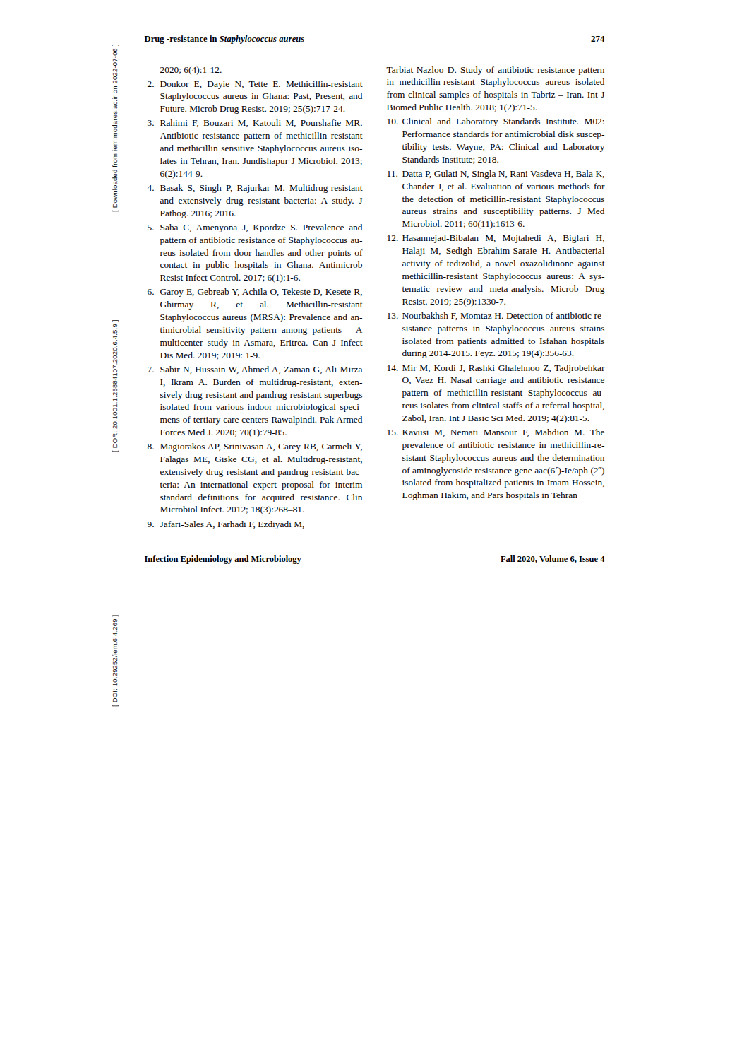[ Downloaded from iem.modares.ac.ir on 2022-07-06 ]
[ DOR: 20.1001.1.25884107.2020.6.4.5.9 ]
[ DOI: 10.29252/iem.6.4.269 ]
Drug -resistance in Staphylococcus aureus
274
2020; 6(4):1-12.
2. Donkor E, Dayie N, Tette E. Methicillin-resistant Staphylococcus aureus in Ghana: Past, Present, and Future. Microb Drug Resist. 2019; 25(5):717-24.
3. Rahimi F, Bouzari M, Katouli M, Pourshafie MR. Antibiotic resistance pattern of methicillin resistant and methicillin sensitive Staphylococcus aureus isolates in Tehran, Iran. Jundishapur J Microbiol. 2013; 6(2):144-9.
4. Basak S, Singh P, Rajurkar M. Multidrug-resistant and extensively drug resistant bacteria: A study. J Pathog. 2016; 2016.
5. Saba C, Amenyona J, Kpordze S. Prevalence and pattern of antibiotic resistance of Staphylococcus aureus isolated from door handles and other points of contact in public hospitals in Ghana. Antimicrob Resist Infect Control. 2017; 6(1):1-6.
6. Garoy E, Gebreab Y, Achila O, Tekeste D, Kesete R, Ghirmay R, et al. Methicillin-resistant Staphylococcus aureus (MRSA): Prevalence and antimicrobial sensitivity pattern among patients— A multicenter study in Asmara, Eritrea. Can J Infect Dis Med. 2019; 2019: 1-9.
7. Sabir N, Hussain W, Ahmed A, Zaman G, Ali Mirza I, Ikram A. Burden of multidrug-resistant, extensively drug-resistant and pandrug-resistant superbugs isolated from various indoor microbiological specimens of tertiary care centers Rawalpindi. Pak Armed Forces Med J. 2020; 70(1):79-85.
8. Magiorakos AP, Srinivasan A, Carey RB, Carmeli Y, Falagas ME, Giske CG, et al. Multidrug-resistant, extensively drug-resistant and pandrug-resistant bacteria: An international expert proposal for interim standard definitions for acquired resistance. Clin Microbiol Infect. 2012; 18(3):268–81.
9. Jafari-Sales A, Farhadi F, Ezdiyadi M,
Tarbiat-Nazloo D. Study of antibiotic resistance pattern in methicillin-resistant Staphylococcus aureus isolated from clinical samples of hospitals in Tabriz – Iran. Int J Biomed Public Health. 2018; 1(2):71-5.
10. Clinical and Laboratory Standards Institute. M02: Performance standards for antimicrobial disk susceptibility tests. Wayne, PA: Clinical and Laboratory Standards Institute; 2018.
11. Datta P, Gulati N, Singla N, Rani Vasdeva H, Bala K, Chander J, et al. Evaluation of various methods for the detection of meticillin-resistant Staphylococcus aureus strains and susceptibility patterns. J Med Microbiol. 2011; 60(11):1613-6.
12. Hasannejad-Bibalan M, Mojtahedi A, Biglari H, Halaji M, Sedigh Ebrahim-Saraie H. Antibacterial activity of tedizolid, a novel oxazolidinone against methicillin-resistant Staphylococcus aureus: A systematic review and meta-analysis. Microb Drug Resist. 2019; 25(9):1330-7.
13. Nourbakhsh F, Momtaz H. Detection of antibiotic resistance patterns in Staphylococcus aureus strains isolated from patients admitted to Isfahan hospitals during 2014-2015. Feyz. 2015; 19(4):356-63.
14. Mir M, Kordi J, Rashki Ghalehnoo Z, Tadjrobehkar O, Vaez H. Nasal carriage and antibiotic resistance pattern of methicillin-resistant Staphylococcus aureus isolates from clinical staffs of a referral hospital, Zabol, Iran. Int J Basic Sci Med. 2019; 4(2):81-5.
15. Kavusi M, Nemati Mansour F, Mahdion M. The prevalence of antibiotic resistance in methicillin-resistant Staphylococcus aureus and the determination of aminoglycoside resistance gene aac(6´)-Ie/aph (2˝) isolated from hospitalized patients in Imam Hossein, Loghman Hakim, and Pars hospitals in Tehran
Infection Epidemiology and Microbiology
Fall 2020, Volume 6, Issue 4